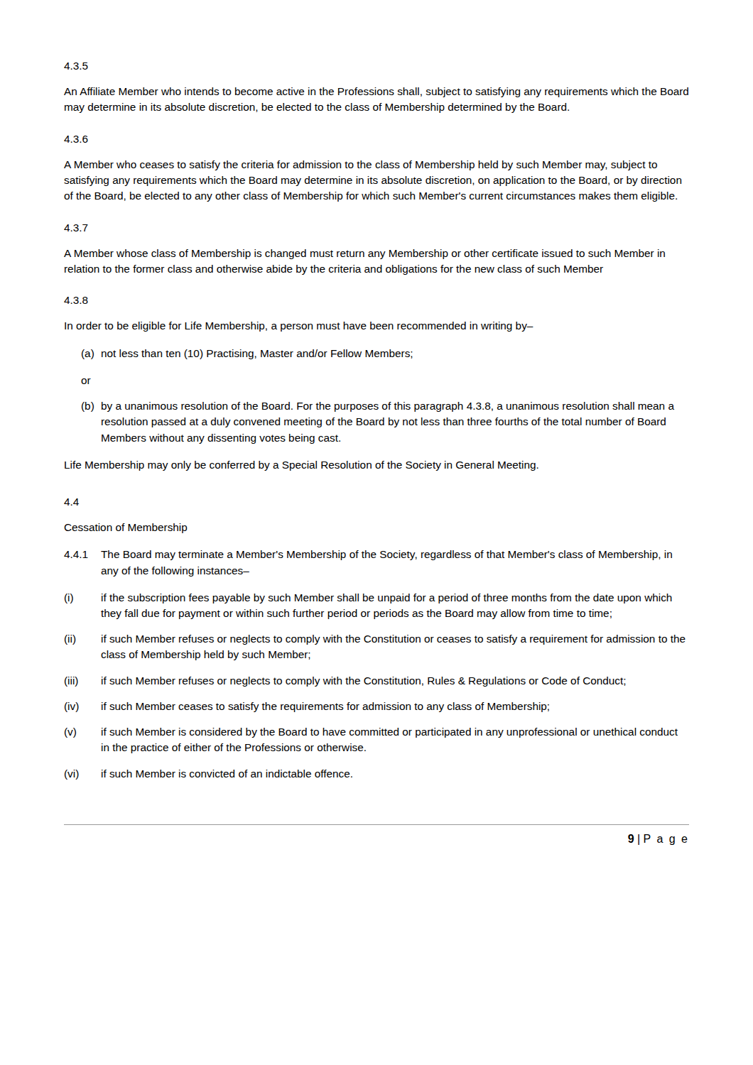4.3.5
An Affiliate Member who intends to become active in the Professions shall, subject to satisfying any requirements which the Board may determine in its absolute discretion, be elected to the class of Membership determined by the Board.
4.3.6
A Member who ceases to satisfy the criteria for admission to the class of Membership held by such Member may, subject to satisfying any requirements which the Board may determine in its absolute discretion, on application to the Board, or by direction of the Board, be elected to any other class of Membership for which such Member's current circumstances makes them eligible.
4.3.7
A Member whose class of Membership is changed must return any Membership or other certificate issued to such Member in relation to the former class and otherwise abide by the criteria and obligations for the new class of such Member
4.3.8
In order to be eligible for Life Membership, a person must have been recommended in writing by–
(a) not less than ten (10) Practising, Master and/or Fellow Members;
or
(b) by a unanimous resolution of the Board. For the purposes of this paragraph 4.3.8, a unanimous resolution shall mean a resolution passed at a duly convened meeting of the Board by not less than three fourths of the total number of Board Members without any dissenting votes being cast.
Life Membership may only be conferred by a Special Resolution of the Society in General Meeting.
4.4
Cessation of Membership
4.4.1 The Board may terminate a Member's Membership of the Society, regardless of that Member's class of Membership, in any of the following instances–
(i) if the subscription fees payable by such Member shall be unpaid for a period of three months from the date upon which they fall due for payment or within such further period or periods as the Board may allow from time to time;
(ii) if such Member refuses or neglects to comply with the Constitution or ceases to satisfy a requirement for admission to the class of Membership held by such Member;
(iii) if such Member refuses or neglects to comply with the Constitution, Rules & Regulations or Code of Conduct;
(iv) if such Member ceases to satisfy the requirements for admission to any class of Membership;
(v) if such Member is considered by the Board to have committed or participated in any unprofessional or unethical conduct in the practice of either of the Professions or otherwise.
(vi) if such Member is convicted of an indictable offence.
9 | P a g e